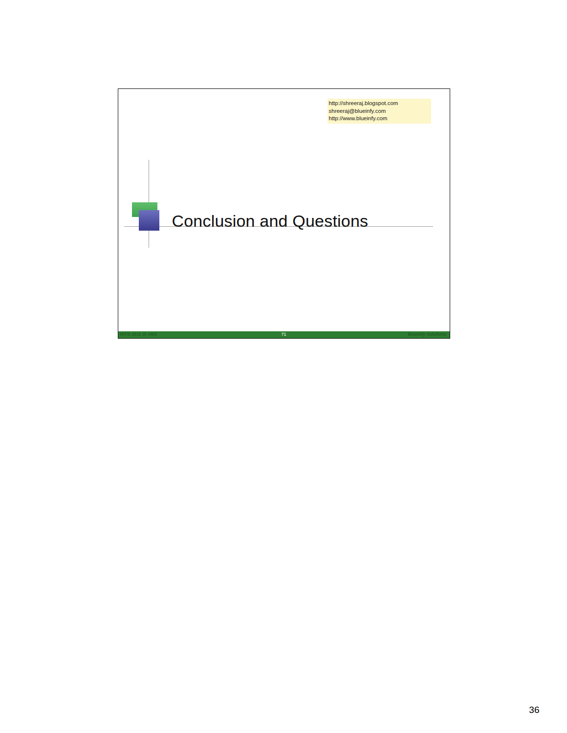http://shreeraj.blogspot.com
shreeraj@blueinfy.com
http://www.blueinfy.com
Conclusion and Questions
HITB 2011 @ AMS 71 Blueinfy Solutions
36